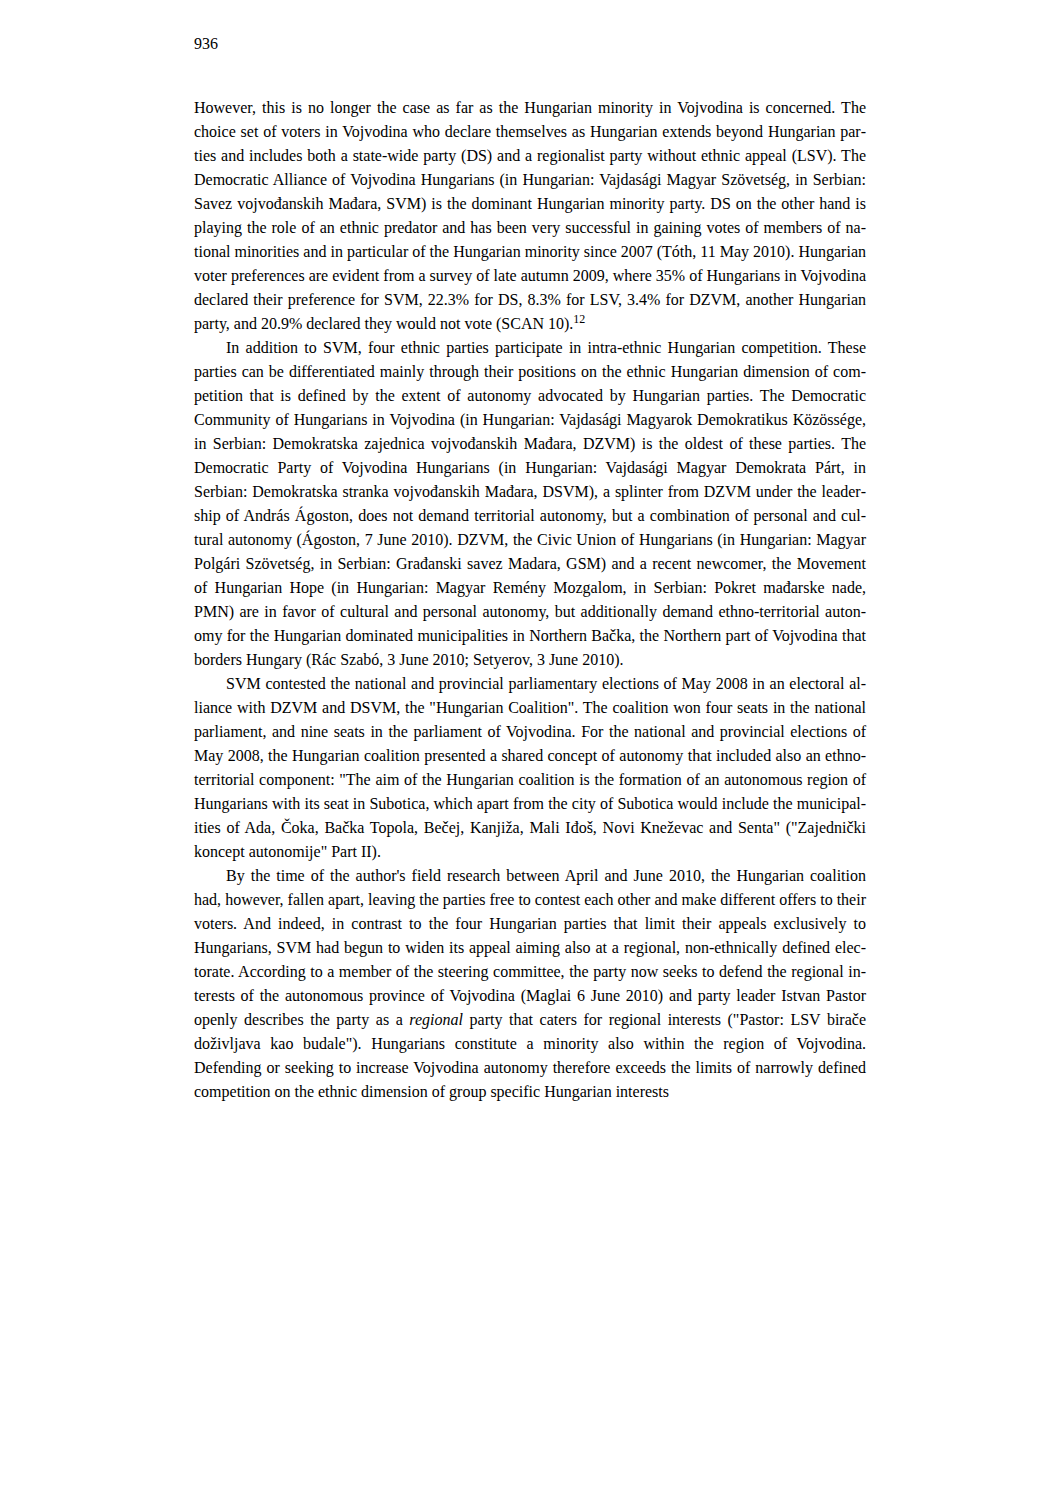936
However, this is no longer the case as far as the Hungarian minority in Vojvodina is concerned. The choice set of voters in Vojvodina who declare themselves as Hungarian extends beyond Hungarian parties and includes both a state-wide party (DS) and a regionalist party without ethnic appeal (LSV). The Democratic Alliance of Vojvodina Hungarians (in Hungarian: Vajdasági Magyar Szövetség, in Serbian: Savez vojvođanskih Mađara, SVM) is the dominant Hungarian minority party. DS on the other hand is playing the role of an ethnic predator and has been very successful in gaining votes of members of national minorities and in particular of the Hungarian minority since 2007 (Tóth, 11 May 2010). Hungarian voter preferences are evident from a survey of late autumn 2009, where 35% of Hungarians in Vojvodina declared their preference for SVM, 22.3% for DS, 8.3% for LSV, 3.4% for DZVM, another Hungarian party, and 20.9% declared they would not vote (SCAN 10).12
In addition to SVM, four ethnic parties participate in intra-ethnic Hungarian competition. These parties can be differentiated mainly through their positions on the ethnic Hungarian dimension of competition that is defined by the extent of autonomy advocated by Hungarian parties. The Democratic Community of Hungarians in Vojvodina (in Hungarian: Vajdasági Magyarok Demokratikus Közössége, in Serbian: Demokratska zajednica vojvođanskih Mađara, DZVM) is the oldest of these parties. The Democratic Party of Vojvodina Hungarians (in Hungarian: Vajdasági Magyar Demokrata Párt, in Serbian: Demokratska stranka vojvođanskih Mađara, DSVM), a splinter from DZVM under the leadership of András Ágoston, does not demand territorial autonomy, but a combination of personal and cultural autonomy (Ágoston, 7 June 2010). DZVM, the Civic Union of Hungarians (in Hungarian: Magyar Polgári Szövetség, in Serbian: Građanski savez Madara, GSM) and a recent newcomer, the Movement of Hungarian Hope (in Hungarian: Magyar Remény Mozgalom, in Serbian: Pokret mađarske nade, PMN) are in favor of cultural and personal autonomy, but additionally demand ethno-territorial autonomy for the Hungarian dominated municipalities in Northern Bačka, the Northern part of Vojvodina that borders Hungary (Rác Szabó, 3 June 2010; Setyerov, 3 June 2010).
SVM contested the national and provincial parliamentary elections of May 2008 in an electoral alliance with DZVM and DSVM, the "Hungarian Coalition". The coalition won four seats in the national parliament, and nine seats in the parliament of Vojvodina. For the national and provincial elections of May 2008, the Hungarian coalition presented a shared concept of autonomy that included also an ethno-territorial component: "The aim of the Hungarian coalition is the formation of an autonomous region of Hungarians with its seat in Subotica, which apart from the city of Subotica would include the municipalities of Ada, Čoka, Bačka Topola, Bečej, Kanjiža, Mali Iđoš, Novi Kneževac and Senta" ("Zajednički koncept autonomije" Part II).
By the time of the author's field research between April and June 2010, the Hungarian coalition had, however, fallen apart, leaving the parties free to contest each other and make different offers to their voters. And indeed, in contrast to the four Hungarian parties that limit their appeals exclusively to Hungarians, SVM had begun to widen its appeal aiming also at a regional, non-ethnically defined electorate. According to a member of the steering committee, the party now seeks to defend the regional interests of the autonomous province of Vojvodina (Maglai 6 June 2010) and party leader Istvan Pastor openly describes the party as a regional party that caters for regional interests ("Pastor: LSV birače doživljava kao budale"). Hungarians constitute a minority also within the region of Vojvodina. Defending or seeking to increase Vojvodina autonomy therefore exceeds the limits of narrowly defined competition on the ethnic dimension of group specific Hungarian interests